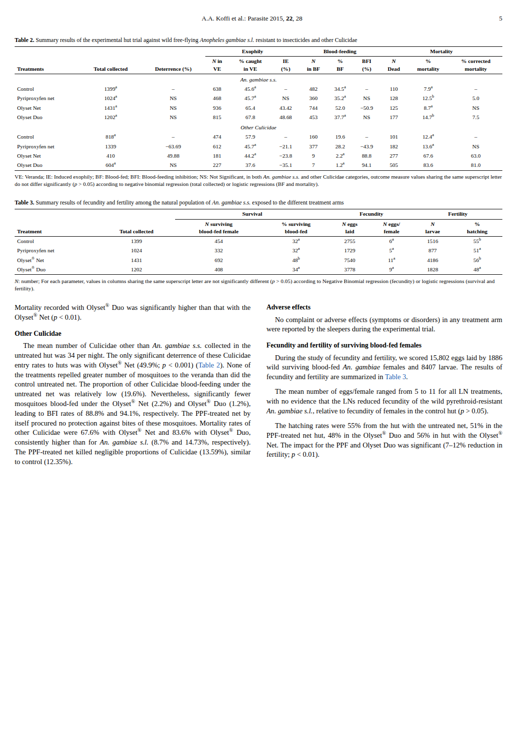A.A. Koffi et al.: Parasite 2015, 22, 28
5
Table 2. Summary results of the experimental hut trial against wild free-flying Anopheles gambiae s.l. resistant to insecticides and other Culicidae
| Treatments | Total collected | Deterrence (%) | Exophily | Blood-feeding | Mortality |
| --- | --- | --- | --- | --- | --- |
| N in VE | % caught in VE | IE (%) | N in BF | % BF | BFI (%) | N Dead | % mortality | % corrected mortality |
| An. gambiae s.s. |
| Control | 1399 a | – | 638 | 45.6 a | – | 482 | 34.5 a | – | 110 | 7.9 a | – |
| Pyriproxyfen net | 1024 a | NS | 468 | 45.7 a | NS | 360 | 35.2 a | NS | 128 | 12.5 b | 5.0 |
| Olyset Net | 1431 a | NS | 936 | 65.4 | 43.42 | 744 | 52.0 | −50.9 | 125 | 8.7 a | NS |
| Olyset Duo | 1202 a | NS | 815 | 67.8 | 48.68 | 453 | 37.7 a | NS | 177 | 14.7 b | 7.5 |
| Other Culicidae |
| Control | 818 a | – | 474 | 57.9 | – | 160 | 19.6 | – | 101 | 12.4 a | – |
| Pyriproxyfen net | 1339 | −63.69 | 612 | 45.7 a | −21.1 | 377 | 28.2 | −43.9 | 182 | 13.6 a | NS |
| Olyset Net | 410 | 49.88 | 181 | 44.2 a | −23.8 | 9 | 2.2 a | 88.8 | 277 | 67.6 | 63.0 |
| Olyset Duo | 604 a | NS | 227 | 37.6 | −35.1 | 7 | 1.2 a | 94.1 | 505 | 83.6 | 81.0 |
VE: Veranda; IE: Induced exophily; BF: Blood-fed; BFI: Blood-feeding inhibition; NS: Not Significant, in both An. gambiae s.s. and other Culicidae categories, outcome measure values sharing the same superscript letter do not differ significantly (p > 0.05) according to negative binomial regression (total collected) or logistic regressions (BF and mortality).
Table 3. Summary results of fecundity and fertility among the natural population of An. gambiae s.s. exposed to the different treatment arms
| Treatment | Total collected | Survival | Fecundity | Fertility |
| --- | --- | --- | --- | --- |
| N surviving blood-fed female | % surviving blood-fed | N eggs laid | N eggs/ female | N larvae | % hatching |
| Control | 1399 | 454 | 32 a | 2755 | 6 a | 1516 | 55 b |
| Pyriproxyfen net | 1024 | 332 | 32 a | 1729 | 5 a | 877 | 51 a |
| Olyset ® Net | 1431 | 692 | 48 b | 7540 | 11 a | 4186 | 56 b |
| Olyset ® Duo | 1202 | 408 | 34 a | 3778 | 9 a | 1828 | 48 a |
N: number; For each parameter, values in columns sharing the same superscript letter are not significantly different (p > 0.05) according to Negative Binomial regression (fecundity) or logistic regressions (survival and fertility).
Mortality recorded with Olyset® Duo was significantly higher than that with the Olyset® Net (p < 0.01).
Other Culicidae
The mean number of Culicidae other than An. gambiae s.s. collected in the untreated hut was 34 per night. The only significant deterrence of these Culicidae entry rates to huts was with Olyset® Net (49.9%; p < 0.001) (Table 2). None of the treatments repelled greater number of mosquitoes to the veranda than did the control untreated net. The proportion of other Culicidae blood-feeding under the untreated net was relatively low (19.6%). Nevertheless, significantly fewer mosquitoes blood-fed under the Olyset® Net (2.2%) and Olyset® Duo (1.2%), leading to BFI rates of 88.8% and 94.1%, respectively. The PPF-treated net by itself procured no protection against bites of these mosquitoes. Mortality rates of other Culicidae were 67.6% with Olyset® Net and 83.6% with Olyset® Duo, consistently higher than for An. gambiae s.l. (8.7% and 14.73%, respectively). The PPF-treated net killed negligible proportions of Culicidae (13.59%), similar to control (12.35%).
Adverse effects
No complaint or adverse effects (symptoms or disorders) in any treatment arm were reported by the sleepers during the experimental trial.
Fecundity and fertility of surviving blood-fed females
During the study of fecundity and fertility, we scored 15,802 eggs laid by 1886 wild surviving blood-fed An. gambiae females and 8407 larvae. The results of fecundity and fertility are summarized in Table 3.
The mean number of eggs/female ranged from 5 to 11 for all LN treatments, with no evidence that the LNs reduced fecundity of the wild pyrethroid-resistant An. gambiae s.l., relative to fecundity of females in the control hut (p > 0.05).
The hatching rates were 55% from the hut with the untreated net, 51% in the PPF-treated net hut, 48% in the Olyset® Duo and 56% in hut with the Olyset® Net. The impact for the PPF and Olyset Duo was significant (7–12% reduction in fertility; p < 0.01).